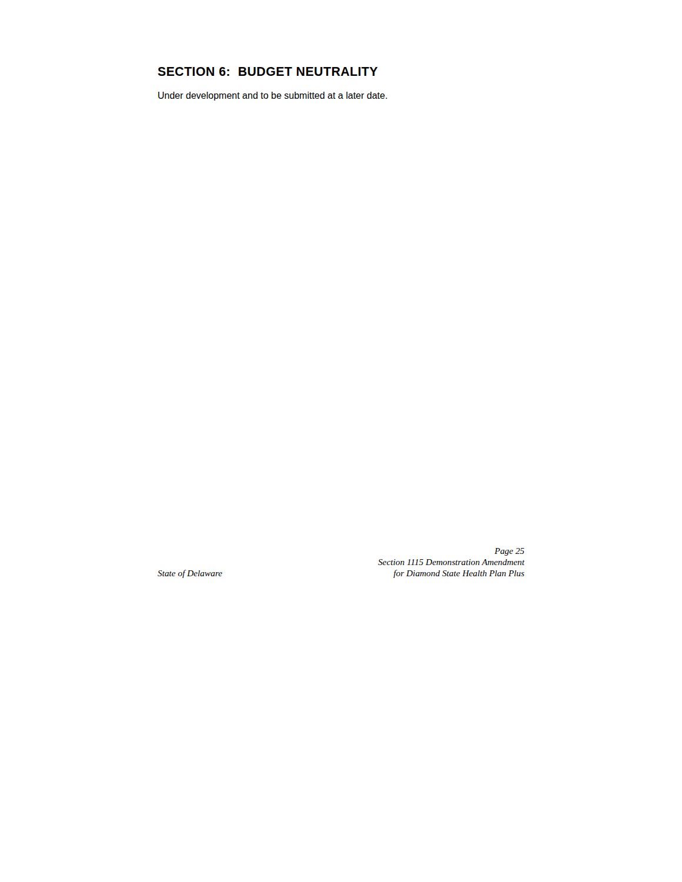SECTION 6: BUDGET NEUTRALITY
Under development and to be submitted at a later date.
State of Delaware
Page 25 Section 1115 Demonstration Amendment
for Diamond State Health Plan Plus